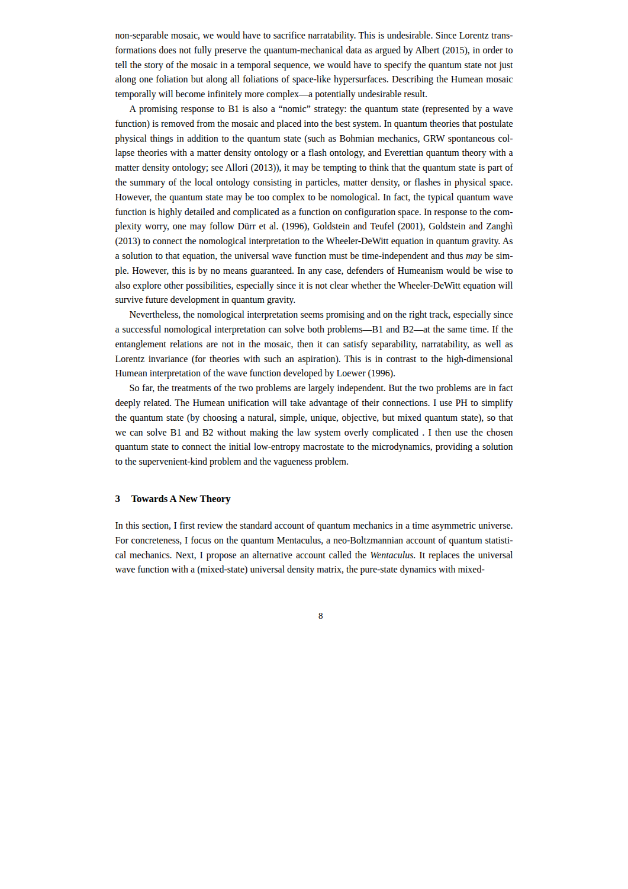non-separable mosaic, we would have to sacrifice narratability. This is undesirable. Since Lorentz transformations does not fully preserve the quantum-mechanical data as argued by Albert (2015), in order to tell the story of the mosaic in a temporal sequence, we would have to specify the quantum state not just along one foliation but along all foliations of space-like hypersurfaces. Describing the Humean mosaic temporally will become infinitely more complex—a potentially undesirable result.
A promising response to B1 is also a “nomic” strategy: the quantum state (represented by a wave function) is removed from the mosaic and placed into the best system. In quantum theories that postulate physical things in addition to the quantum state (such as Bohmian mechanics, GRW spontaneous collapse theories with a matter density ontology or a flash ontology, and Everettian quantum theory with a matter density ontology; see Allori (2013)), it may be tempting to think that the quantum state is part of the summary of the local ontology consisting in particles, matter density, or flashes in physical space. However, the quantum state may be too complex to be nomological. In fact, the typical quantum wave function is highly detailed and complicated as a function on configuration space. In response to the complexity worry, one may follow Dürr et al. (1996), Goldstein and Teufel (2001), Goldstein and Zanghì (2013) to connect the nomological interpretation to the Wheeler-DeWitt equation in quantum gravity. As a solution to that equation, the universal wave function must be time-independent and thus may be simple. However, this is by no means guaranteed. In any case, defenders of Humeanism would be wise to also explore other possibilities, especially since it is not clear whether the Wheeler-DeWitt equation will survive future development in quantum gravity.
Nevertheless, the nomological interpretation seems promising and on the right track, especially since a successful nomological interpretation can solve both problems—B1 and B2—at the same time. If the entanglement relations are not in the mosaic, then it can satisfy separability, narratability, as well as Lorentz invariance (for theories with such an aspiration). This is in contrast to the high-dimensional Humean interpretation of the wave function developed by Loewer (1996).
So far, the treatments of the two problems are largely independent. But the two problems are in fact deeply related. The Humean unification will take advantage of their connections. I use PH to simplify the quantum state (by choosing a natural, simple, unique, objective, but mixed quantum state), so that we can solve B1 and B2 without making the law system overly complicated . I then use the chosen quantum state to connect the initial low-entropy macrostate to the microdynamics, providing a solution to the supervenient-kind problem and the vagueness problem.
3 Towards A New Theory
In this section, I first review the standard account of quantum mechanics in a time asymmetric universe. For concreteness, I focus on the quantum Mentaculus, a neo-Boltzmannian account of quantum statistical mechanics. Next, I propose an alternative account called the Wentaculus. It replaces the universal wave function with a (mixed-state) universal density matrix, the pure-state dynamics with mixed-
8